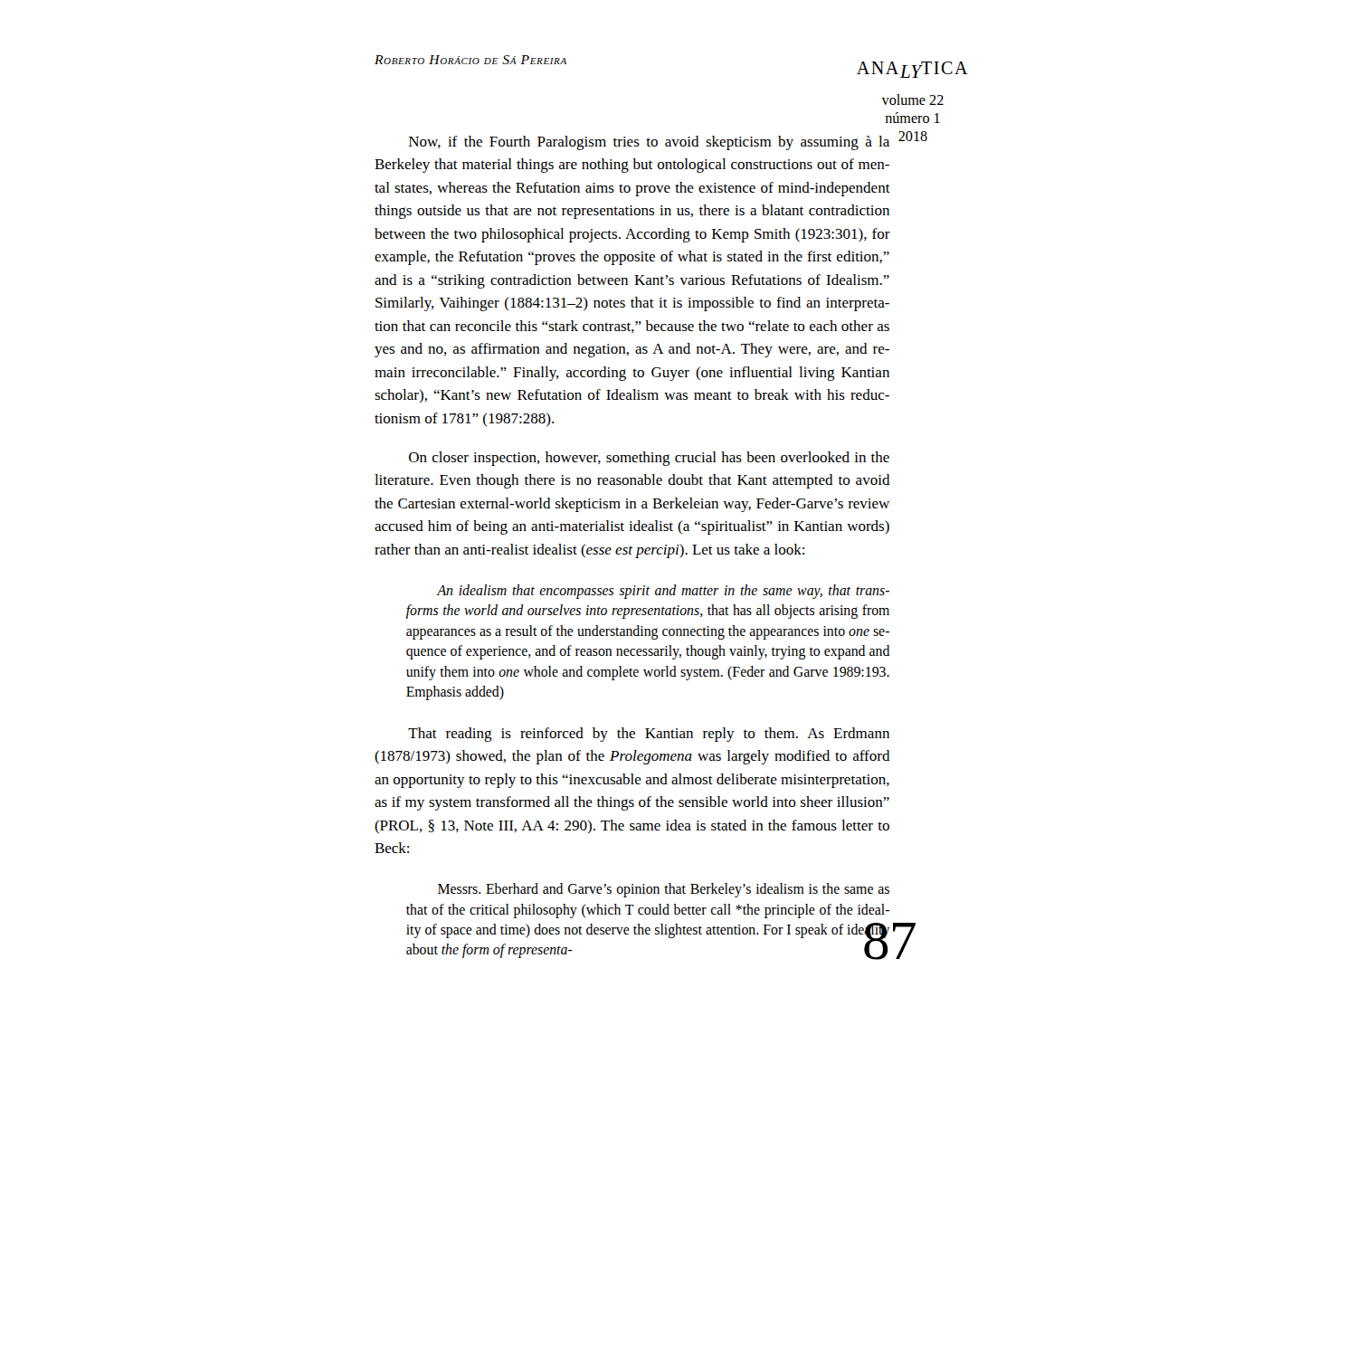Roberto Horácio de Sá Pereira
ANA ly TICA
volume 22
número 1
2018
Now, if the Fourth Paralogism tries to avoid skepticism by assuming à la Berkeley that material things are nothing but ontological constructions out of mental states, whereas the Refutation aims to prove the existence of mind-independent things outside us that are not representations in us, there is a blatant contradiction between the two philosophical projects. According to Kemp Smith (1923:301), for example, the Refutation “proves the opposite of what is stated in the first edition,” and is a “striking contradiction between Kant’s various Refutations of Idealism.” Similarly, Vaihinger (1884:131–2) notes that it is impossible to find an interpretation that can reconcile this “stark contrast,” because the two “relate to each other as yes and no, as affirmation and negation, as A and not-A. They were, are, and remain irreconcilable.” Finally, according to Guyer (one influential living Kantian scholar), “Kant’s new Refutation of Idealism was meant to break with his reductionism of 1781” (1987:288).
On closer inspection, however, something crucial has been overlooked in the literature. Even though there is no reasonable doubt that Kant attempted to avoid the Cartesian external-world skepticism in a Berkeleian way, Feder-Garve’s review accused him of being an anti-materialist idealist (a “spiritualist” in Kantian words) rather than an anti-realist idealist (esse est percipi). Let us take a look:
An idealism that encompasses spirit and matter in the same way, that transforms the world and ourselves into representations, that has all objects arising from appearances as a result of the understanding connecting the appearances into one sequence of experience, and of reason necessarily, though vainly, trying to expand and unify them into one whole and complete world system. (Feder and Garve 1989:193. Emphasis added)
That reading is reinforced by the Kantian reply to them. As Erdmann (1878/1973) showed, the plan of the Prolegomena was largely modified to afford an opportunity to reply to this “inexcusable and almost deliberate misinterpretation, as if my system transformed all the things of the sensible world into sheer illusion” (PROL, § 13, Note III, AA 4: 290). The same idea is stated in the famous letter to Beck:
Messrs. Eberhard and Garve’s opinion that Berkeley’s idealism is the same as that of the critical philosophy (which T could better call *the principle of the ideality of space and time) does not deserve the slightest attention. For I speak of ideality about the form of representa-
87